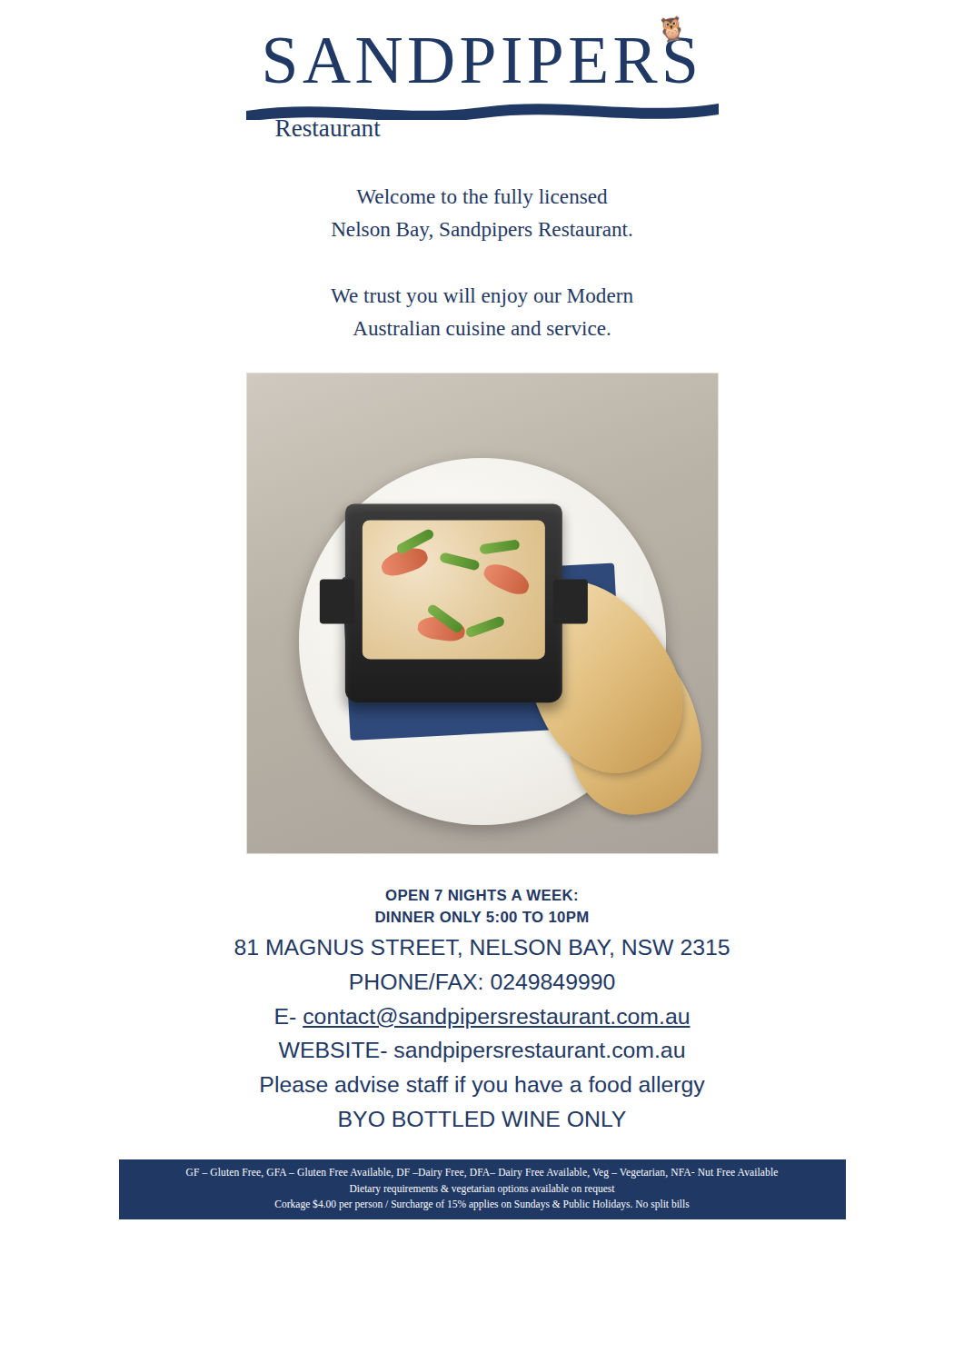🦉
SANDPIPERS
Restaurant
Welcome to the fully licensed
Nelson Bay, Sandpipers Restaurant.
We trust you will enjoy our Modern
Australian cuisine and service.
OPEN 7 NIGHTS A WEEK:
DINNER ONLY 5:00 TO 10PM
81 MAGNUS STREET, NELSON BAY, NSW 2315
PHONE/FAX: 0249849990
E- contact@sandpipersrestaurant.com.au
WEBSITE- sandpipersrestaurant.com.au
Please advise staff if you have a food allergy
BYO BOTTLED WINE ONLY
GF – Gluten Free, GFA – Gluten Free Available, DF –Dairy Free, DFA– Dairy Free Available, Veg – Vegetarian, NFA- Nut Free Available
Dietary requirements & vegetarian options available on request
Corkage $4.00 per person / Surcharge of 15% applies on Sundays & Public Holidays. No split bills